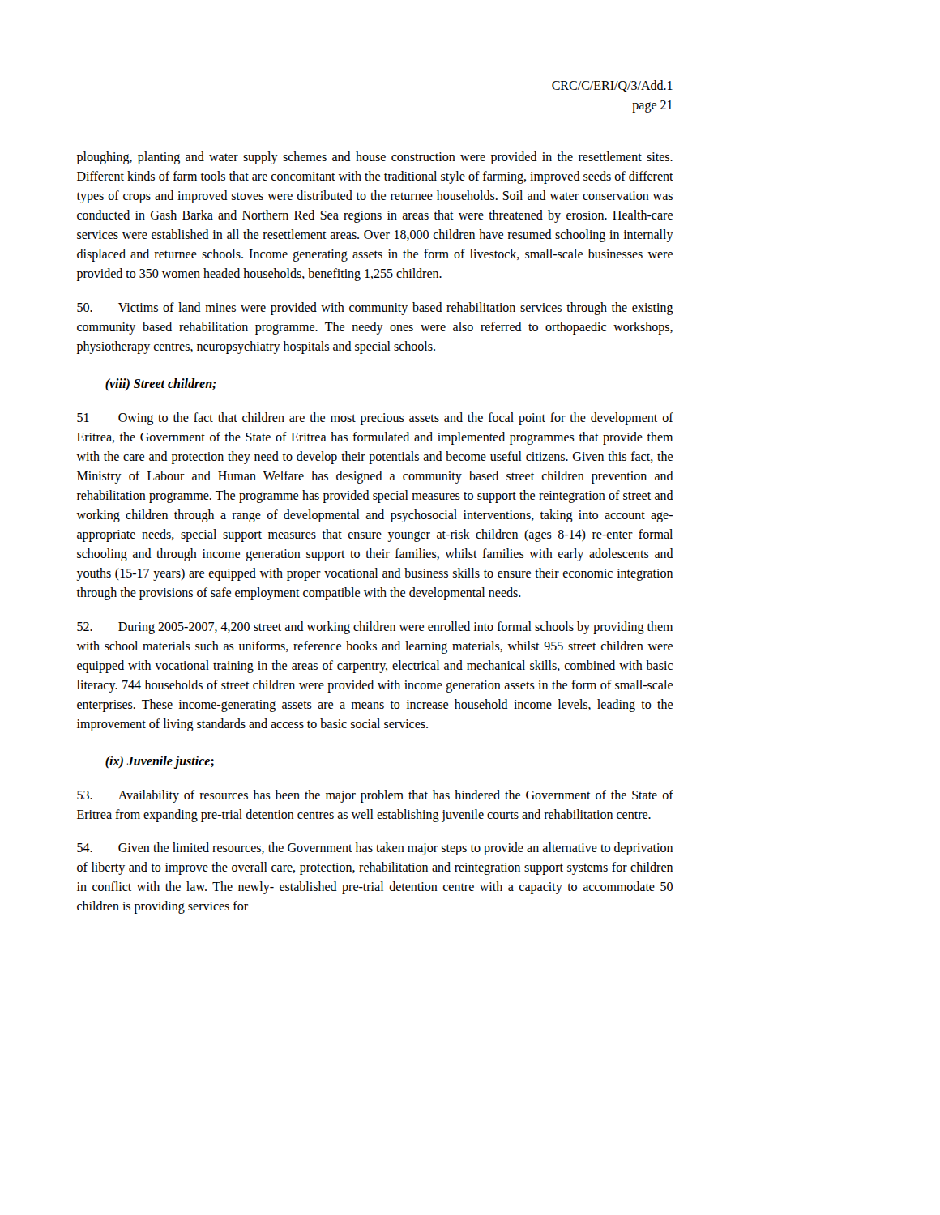CRC/C/ERI/Q/3/Add.1 page 21
ploughing, planting and water supply schemes and house construction were provided in the resettlement sites. Different kinds of farm tools that are concomitant with the traditional style of farming, improved seeds of different types of crops and improved stoves were distributed to the returnee households. Soil and water conservation was conducted in Gash Barka and Northern Red Sea regions in areas that were threatened by erosion. Health-care services were established in all the resettlement areas. Over 18,000 children have resumed schooling in internally displaced and returnee schools. Income generating assets in the form of livestock, small-scale businesses were provided to 350 women headed households, benefiting 1,255 children.
50. Victims of land mines were provided with community based rehabilitation services through the existing community based rehabilitation programme. The needy ones were also referred to orthopaedic workshops, physiotherapy centres, neuropsychiatry hospitals and special schools.
(viii) Street children;
51 Owing to the fact that children are the most precious assets and the focal point for the development of Eritrea, the Government of the State of Eritrea has formulated and implemented programmes that provide them with the care and protection they need to develop their potentials and become useful citizens. Given this fact, the Ministry of Labour and Human Welfare has designed a community based street children prevention and rehabilitation programme. The programme has provided special measures to support the reintegration of street and working children through a range of developmental and psychosocial interventions, taking into account age-appropriate needs, special support measures that ensure younger at-risk children (ages 8-14) re-enter formal schooling and through income generation support to their families, whilst families with early adolescents and youths (15-17 years) are equipped with proper vocational and business skills to ensure their economic integration through the provisions of safe employment compatible with the developmental needs.
52. During 2005-2007, 4,200 street and working children were enrolled into formal schools by providing them with school materials such as uniforms, reference books and learning materials, whilst 955 street children were equipped with vocational training in the areas of carpentry, electrical and mechanical skills, combined with basic literacy. 744 households of street children were provided with income generation assets in the form of small-scale enterprises. These income-generating assets are a means to increase household income levels, leading to the improvement of living standards and access to basic social services.
(ix) Juvenile justice;
53. Availability of resources has been the major problem that has hindered the Government of the State of Eritrea from expanding pre-trial detention centres as well establishing juvenile courts and rehabilitation centre.
54. Given the limited resources, the Government has taken major steps to provide an alternative to deprivation of liberty and to improve the overall care, protection, rehabilitation and reintegration support systems for children in conflict with the law. The newly- established pre-trial detention centre with a capacity to accommodate 50 children is providing services for